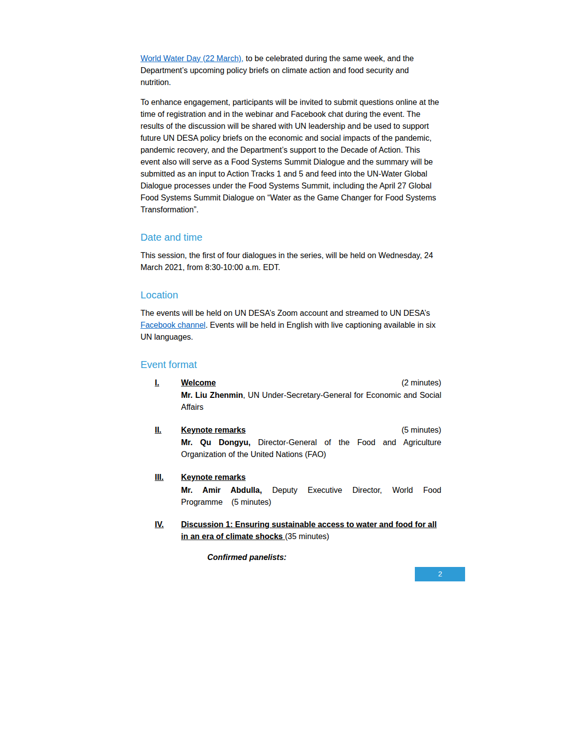World Water Day (22 March), to be celebrated during the same week, and the Department’s upcoming policy briefs on climate action and food security and nutrition.
To enhance engagement, participants will be invited to submit questions online at the time of registration and in the webinar and Facebook chat during the event. The results of the discussion will be shared with UN leadership and be used to support future UN DESA policy briefs on the economic and social impacts of the pandemic, pandemic recovery, and the Department’s support to the Decade of Action. This event also will serve as a Food Systems Summit Dialogue and the summary will be submitted as an input to Action Tracks 1 and 5 and feed into the UN-Water Global Dialogue processes under the Food Systems Summit, including the April 27 Global Food Systems Summit Dialogue on “Water as the Game Changer for Food Systems Transformation”.
Date and time
This session, the first of four dialogues in the series, will be held on Wednesday, 24 March 2021, from 8:30-10:00 a.m. EDT.
Location
The events will be held on UN DESA’s Zoom account and streamed to UN DESA’s Facebook channel. Events will be held in English with live captioning available in six UN languages.
Event format
I.
Welcome (2 minutes)
Mr. Liu Zhenmin, UN Under-Secretary-General for Economic and Social Affairs
II.
Keynote remarks (5 minutes)
Mr. Qu Dongyu, Director-General of the Food and Agriculture Organization of the United Nations (FAO)
III.
Keynote remarks
Mr. Amir Abdulla, Deputy Executive Director, World Food Programme (5 minutes)
IV.
Discussion 1: Ensuring sustainable access to water and food for all in an era of climate shocks (35 minutes)
Confirmed panelists:
2